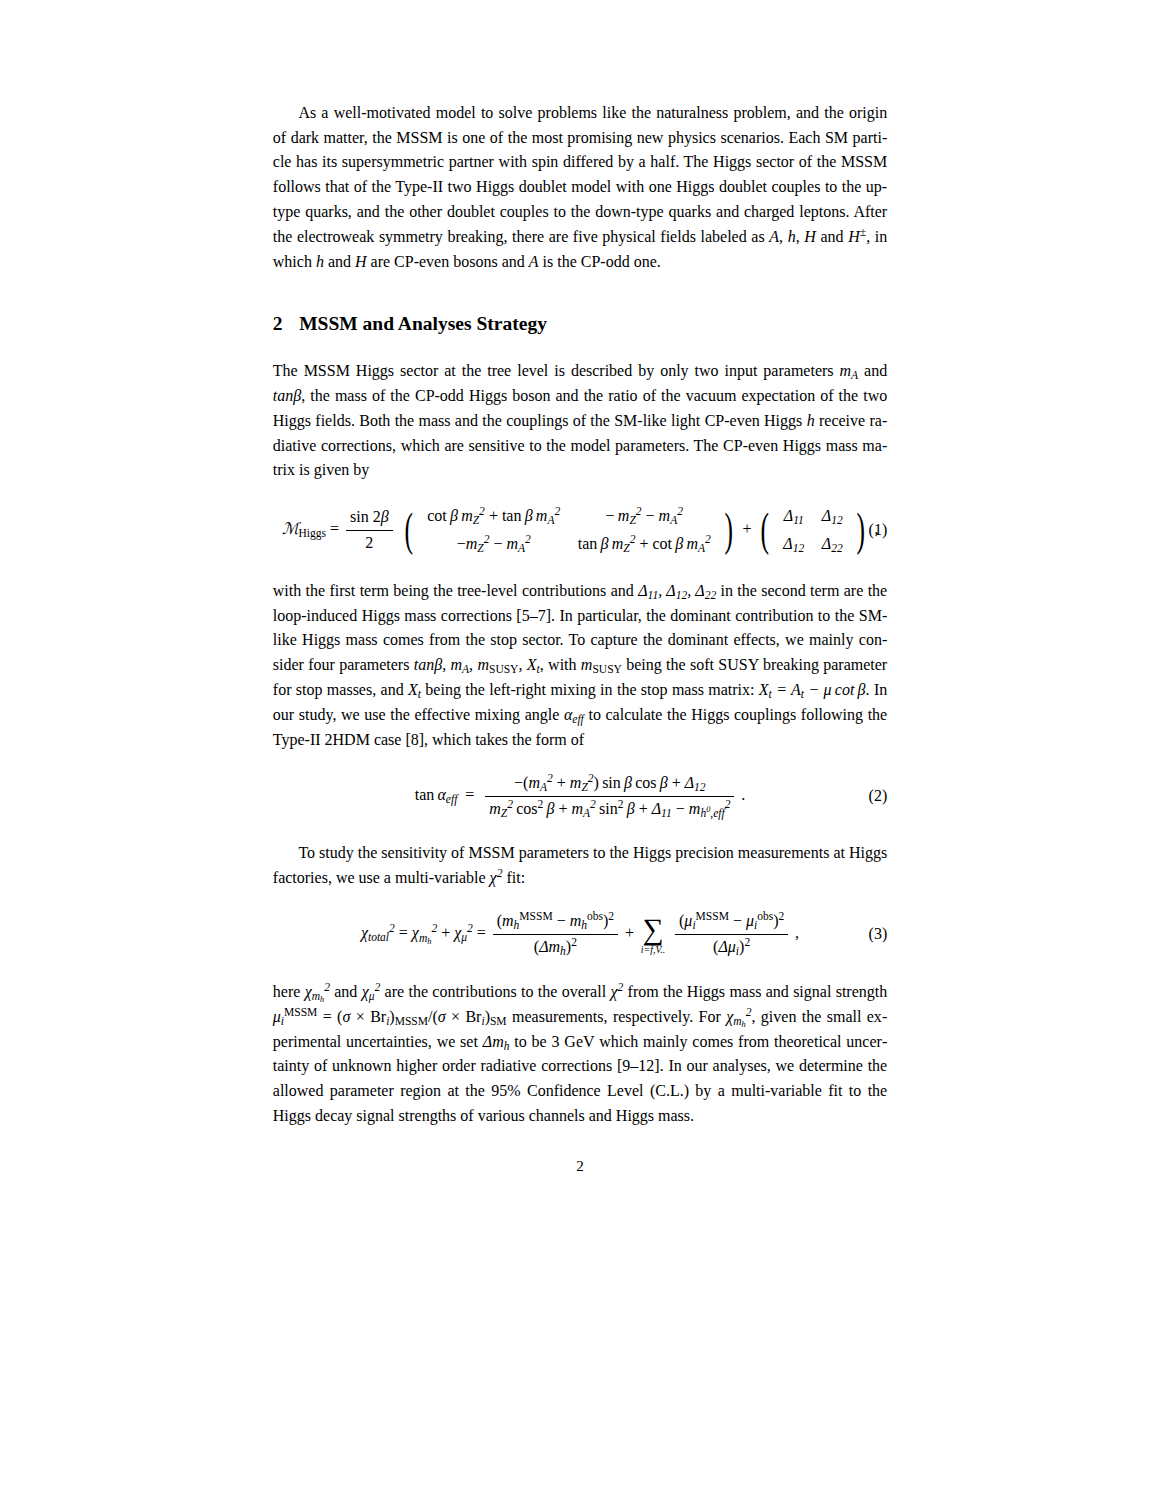As a well-motivated model to solve problems like the naturalness problem, and the origin of dark matter, the MSSM is one of the most promising new physics scenarios. Each SM particle has its supersymmetric partner with spin differed by a half. The Higgs sector of the MSSM follows that of the Type-II two Higgs doublet model with one Higgs doublet couples to the up-type quarks, and the other doublet couples to the down-type quarks and charged leptons. After the electroweak symmetry breaking, there are five physical fields labeled as A, h, H and H±, in which h and H are CP-even bosons and A is the CP-odd one.
2 MSSM and Analyses Strategy
The MSSM Higgs sector at the tree level is described by only two input parameters mA and tanβ, the mass of the CP-odd Higgs boson and the ratio of the vacuum expectation of the two Higgs fields. Both the mass and the couplings of the SM-like light CP-even Higgs h receive radiative corrections, which are sensitive to the model parameters. The CP-even Higgs mass matrix is given by
ℳHiggs = sin 2β 2 (
| cot β m Z 2 + tan β m A 2 | − m Z 2 − m A 2 |
| − m Z 2 − m A 2 | tan β m Z 2 + cot β m A 2 |
) + (
| Δ 11 | Δ 12 |
| Δ 12 | Δ 22 |
) ,
(1)
with the first term being the tree-level contributions and Δ11, Δ12, Δ22 in the second term are the loop-induced Higgs mass corrections [5–7]. In particular, the dominant contribution to the SM-like Higgs mass comes from the stop sector. To capture the dominant effects, we mainly consider four parameters tanβ, mA, mSUSY, Xt, with mSUSY being the soft SUSY breaking parameter for stop masses, and Xt being the left-right mixing in the stop mass matrix: Xt = At − μ cot β. In our study, we use the effective mixing angle αeff to calculate the Higgs couplings following the Type-II 2HDM case [8], which takes the form of
tan αeff = −(mA2 + mZ2) sin β cos β + Δ12 mZ2 cos2 β + mA2 sin2 β + Δ11 − mh0,eff2 .
(2)
To study the sensitivity of MSSM parameters to the Higgs precision measurements at Higgs factories, we use a multi-variable χ2 fit:
χtotal2 = χmh2 + χμ2 = (mhMSSM − mhobs)2 (Δmh)2 + ∑ i=f,V.. (μiMSSM − μiobs)2 (Δμi)2 ,
(3)
here χmh2 and χμ2 are the contributions to the overall χ2 from the Higgs mass and signal strength μiMSSM = (σ × Bri)MSSM/(σ × Bri)SM measurements, respectively. For χmh2, given the small experimental uncertainties, we set Δmh to be 3 GeV which mainly comes from theoretical uncertainty of unknown higher order radiative corrections [9–12]. In our analyses, we determine the allowed parameter region at the 95% Confidence Level (C.L.) by a multi-variable fit to the Higgs decay signal strengths of various channels and Higgs mass.
2